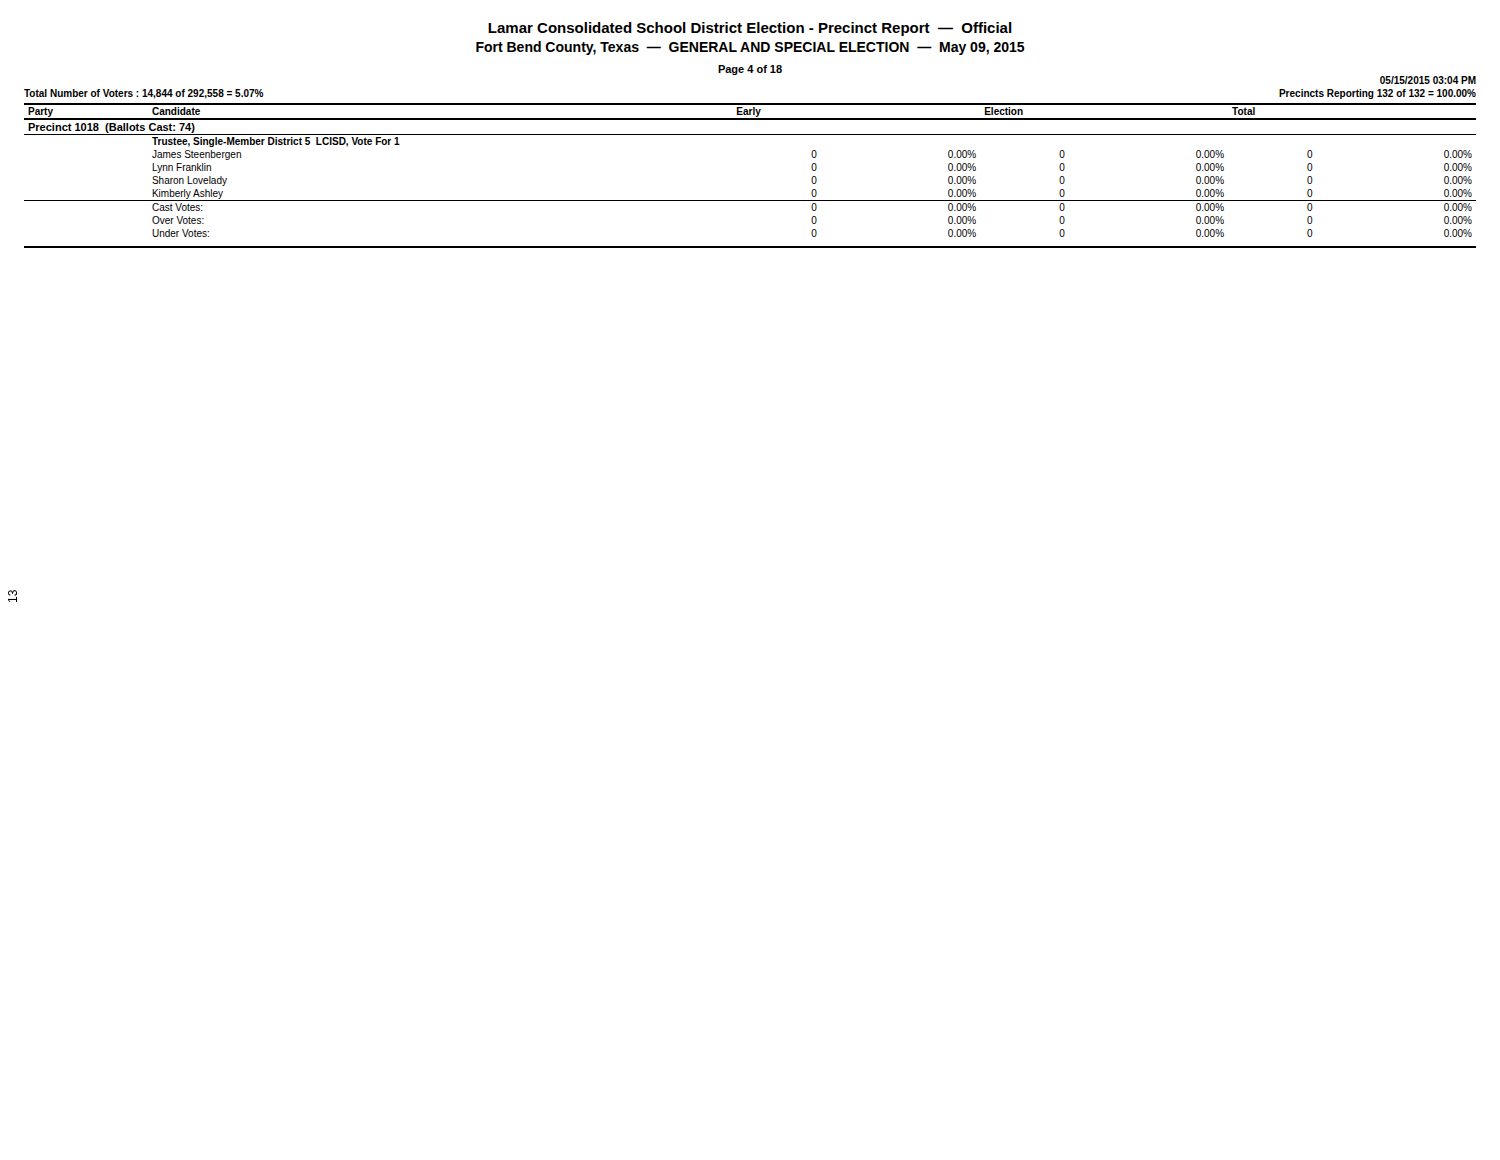13
Lamar Consolidated School District Election - Precinct Report — Official
Fort Bend County, Texas — GENERAL AND SPECIAL ELECTION — May 09, 2015
Page 4 of 18
05/15/2015 03:04 PM
Total Number of Voters : 14,844 of 292,558 = 5.07%
Precincts Reporting 132 of 132 = 100.00%
| Party | Candidate | Early | Election | Total |
| --- | --- | --- | --- | --- |
| Precinct 1018 (Ballots Cast: 74) |
| | Trustee, Single-Member District 5 LCISD, Vote For 1 |
| | James Steenbergen | 0 | 0.00% | 0 | 0.00% | 0 | 0.00% |
| | Lynn Franklin | 0 | 0.00% | 0 | 0.00% | 0 | 0.00% |
| | Sharon Lovelady | 0 | 0.00% | 0 | 0.00% | 0 | 0.00% |
| | Kimberly Ashley | 0 | 0.00% | 0 | 0.00% | 0 | 0.00% |
| | Cast Votes: | 0 | 0.00% | 0 | 0.00% | 0 | 0.00% |
| | Over Votes: | 0 | 0.00% | 0 | 0.00% | 0 | 0.00% |
| | Under Votes: | 0 | 0.00% | 0 | 0.00% | 0 | 0.00% |